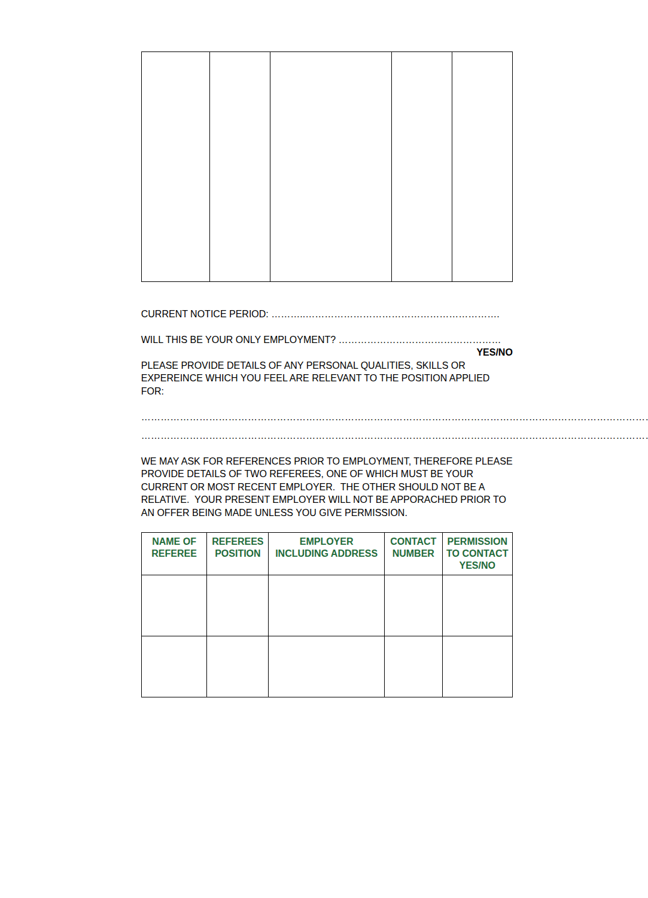CURRENT NOTICE PERIOD: ………..…………………………………………………….
WILL THIS BE YOUR ONLY EMPLOYMENT? ……………………………………………YES/NO
PLEASE PROVIDE DETAILS OF ANY PERSONAL QUALITIES, SKILLS OR EXPEREINCE WHICH YOU FEEL ARE RELEVANT TO THE POSITION APPLIED FOR:
……………………………………………………………………………………………………………………………………………
……………………………………………………………………………………………………………………………………………
WE MAY ASK FOR REFERENCES PRIOR TO EMPLOYMENT, THEREFORE PLEASE PROVIDE DETAILS OF TWO REFEREES, ONE OF WHICH MUST BE YOUR CURRENT OR MOST RECENT EMPLOYER. THE OTHER SHOULD NOT BE A RELATIVE. YOUR PRESENT EMPLOYER WILL NOT BE APPORACHED PRIOR TO AN OFFER BEING MADE UNLESS YOU GIVE PERMISSION.
| NAME OF REFEREE | REFEREES POSITION | EMPLOYER INCLUDING ADDRESS | CONTACT NUMBER | PERMISSION TO CONTACT YES/NO |
| --- | --- | --- | --- | --- |